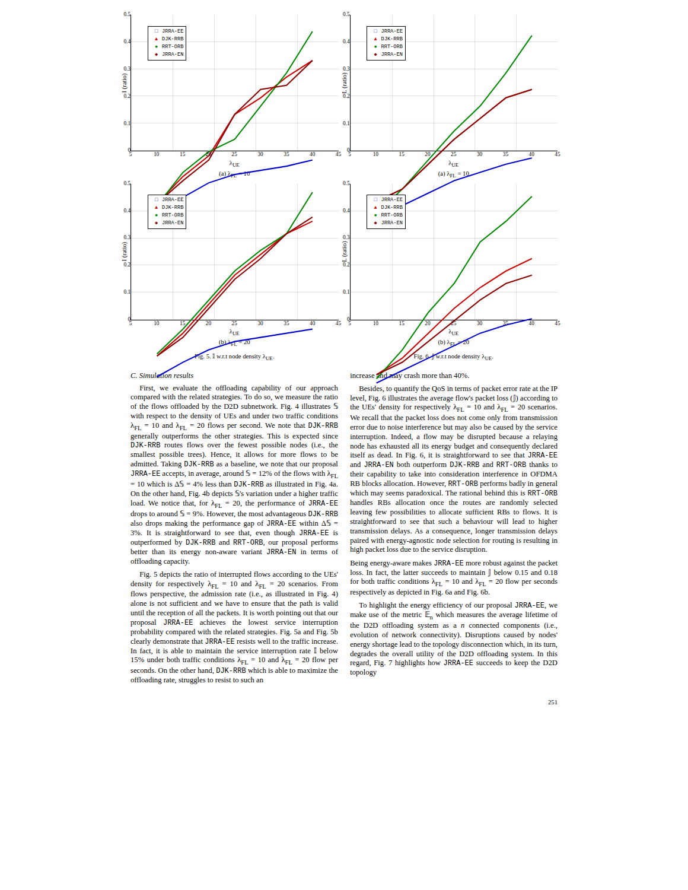I (ratio)
0 0.1 0.2 0.3 0.4 0.5
□JRRA-EE
▲DJK-RRB
●RRT-ORB
◆JRRA-EN
5 10 15 20 25 30 35 40 45
λUE
(a) λFL = 10
I (ratio)
0 0.1 0.2 0.3 0.4 0.5
□JRRA-EE
▲DJK-RRB
●RRT-ORB
◆JRRA-EN
5 10 15 20 25 30 35 40 45
λUE
(b) λFL = 20
Fig. 5. 𝕀 w.r.t node density λUE.
L (ratio)
0 0.1 0.2 0.3 0.4 0.5
□JRRA-EE
▲DJK-RRB
●RRT-ORB
◆JRRA-EN
5 10 15 20 25 30 35 40 45
λUE
(a) λFL = 10
L (ratio)
0 0.1 0.2 0.3 0.4 0.5
□JRRA-EE
▲DJK-RRB
●RRT-ORB
◆JRRA-EN
5 10 15 20 25 30 35 40 45
λUE
(b) λFL = 20
Fig. 6. 𝕁 w.r.t node density λUE.
C. Simulation results
First, we evaluate the offloading capability of our approach compared with the related strategies. To do so, we measure the ratio of the flows offloaded by the D2D subnetwork. Fig. 4 illustrates 𝕊 with respect to the density of UEs and under two traffic conditions λFL = 10 and λFL = 20 flows per second. We note that DJK-RRB generally outperforms the other strategies. This is expected since DJK-RRB routes flows over the fewest possible nodes (i.e., the smallest possible trees). Hence, it allows for more flows to be admitted. Taking DJK-RRB as a baseline, we note that our proposal JRRA-EE accepts, in average, around 𝕊 = 12% of the flows with λFL = 10 which is Δ𝕊 = 4% less than DJK-RRB as illustrated in Fig. 4a. On the other hand, Fig. 4b depicts 𝕊's variation under a higher traffic load. We notice that, for λFL = 20, the performance of JRRA-EE drops to around 𝕊 = 9%. However, the most advantageous DJK-RRB also drops making the performance gap of JRRA-EE within Δ𝕊 = 3%. It is straightforward to see that, even though JRRA-EE is outperformed by DJK-RRB and RRT-ORB, our proposal performs better than its energy non-aware variant JRRA-EN in terms of offloading capacity.
Fig. 5 depicts the ratio of interrupted flows according to the UEs' density for respectively λFL = 10 and λFL = 20 scenarios. From flows perspective, the admission rate (i.e., as illustrated in Fig. 4) alone is not sufficient and we have to ensure that the path is valid until the reception of all the packets. It is worth pointing out that our proposal JRRA-EE achieves the lowest service interruption probability compared with the related strategies. Fig. 5a and Fig. 5b clearly demonstrate that JRRA-EE resists well to the traffic increase. In fact, it is able to maintain the service interruption rate 𝕀 below 15% under both traffic conditions λFL = 10 and λFL = 20 flow per seconds. On the other hand, DJK-RRB which is able to maximize the offloading rate, struggles to resist to such an
increase and may crash more than 40%.
Besides, to quantify the QoS in terms of packet error rate at the IP level, Fig. 6 illustrates the average flow's packet loss (𝕁) according to the UEs' density for respectively λFL = 10 and λFL = 20 scenarios. We recall that the packet loss does not come only from transmission error due to noise interference but may also be caused by the service interruption. Indeed, a flow may be disrupted because a relaying node has exhausted all its energy budget and consequently declared itself as dead. In Fig. 6, it is straightforward to see that JRRA-EE and JRRA-EN both outperform DJK-RRB and RRT-ORB thanks to their capability to take into consideration interference in OFDMA RB blocks allocation. However, RRT-ORB performs badly in general which may seems paradoxical. The rational behind this is RRT-ORB handles RBs allocation once the routes are randomly selected leaving few possibilities to allocate sufficient RBs to flows. It is straightforward to see that such a behaviour will lead to higher transmission delays. As a consequence, longer transmission delays paired with energy-agnostic node selection for routing is resulting in high packet loss due to the service disruption.
Being energy-aware makes JRRA-EE more robust against the packet loss. In fact, the latter succeeds to maintain 𝕁 below 0.15 and 0.18 for both traffic conditions λFL = 10 and λFL = 20 flow per seconds respectively as depicted in Fig. 6a and Fig. 6b.
To highlight the energy efficiency of our proposal JRRA-EE, we make use of the metric 𝔼n which measures the average lifetime of the D2D offloading system as a n connected components (i.e., evolution of network connectivity). Disruptions caused by nodes' energy shortage lead to the topology disconnection which, in its turn, degrades the overall utility of the D2D offloading system. In this regard, Fig. 7 highlights how JRRA-EE succeeds to keep the D2D topology
251